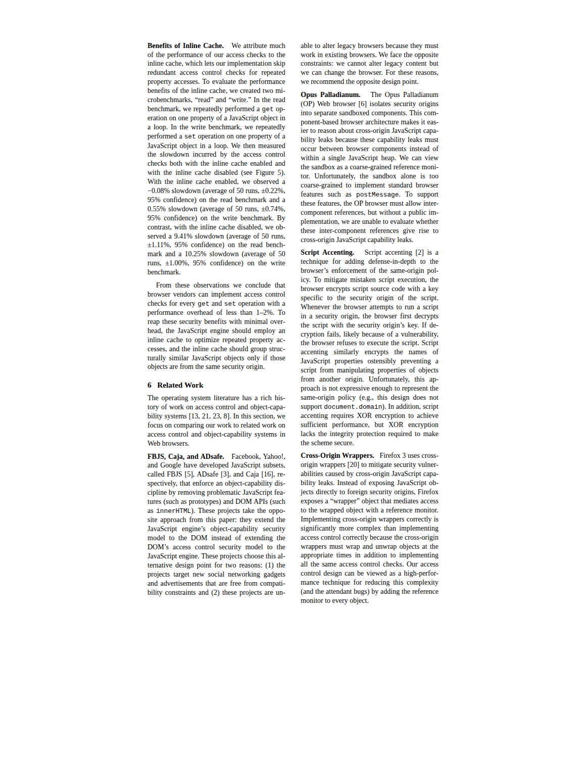Benefits of Inline Cache. We attribute much of the performance of our access checks to the inline cache, which lets our implementation skip redundant access control checks for repeated property accesses. To evaluate the performance benefits of the inline cache, we created two microbenchmarks, “read” and “write.” In the read benchmark, we repeatedly performed a get operation on one property of a JavaScript object in a loop. In the write benchmark, we repeatedly performed a set operation on one property of a JavaScript object in a loop. We then measured the slowdown incurred by the access control checks both with the inline cache enabled and with the inline cache disabled (see Figure 5). With the inline cache enabled, we observed a −0.08% slowdown (average of 50 runs, ±0.22%, 95% confidence) on the read benchmark and a 0.55% slowdown (average of 50 runs, ±0.74%, 95% confidence) on the write benchmark. By contrast, with the inline cache disabled, we observed a 9.41% slowdown (average of 50 runs, ±1.11%, 95% confidence) on the read benchmark and a 10.25% slowdown (average of 50 runs, ±1.00%, 95% confidence) on the write benchmark.
From these observations we conclude that browser vendors can implement access control checks for every get and set operation with a performance overhead of less than 1–2%. To reap these security benefits with minimal overhead, the JavaScript engine should employ an inline cache to optimize repeated property accesses, and the inline cache should group structurally similar JavaScript objects only if those objects are from the same security origin.
6 Related Work
The operating system literature has a rich history of work on access control and object-capability systems [13, 21, 23, 8]. In this section, we focus on comparing our work to related work on access control and object-capability systems in Web browsers.
FBJS, Caja, and ADsafe. Facebook, Yahoo!, and Google have developed JavaScript subsets, called FBJS [5], ADsafe [3], and Caja [16], respectively, that enforce an object-capability discipline by removing problematic JavaScript features (such as prototypes) and DOM APIs (such as innerHTML). These projects take the opposite approach from this paper: they extend the JavaScript engine’s object-capability security model to the DOM instead of extending the DOM’s access control security model to the JavaScript engine. These projects choose this alternative design point for two reasons: (1) the projects target new social networking gadgets and advertisements that are free from compatibility constraints and (2) these projects are unable to alter legacy browsers because they must work in existing browsers. We face the opposite constraints: we cannot alter legacy content but we can change the browser. For these reasons, we recommend the opposite design point.
Opus Palladianum. The Opus Palladianum (OP) Web browser [6] isolates security origins into separate sandboxed components. This component-based browser architecture makes it easier to reason about cross-origin JavaScript capability leaks because these capability leaks must occur between browser components instead of within a single JavaScript heap. We can view the sandbox as a coarse-grained reference monitor. Unfortunately, the sandbox alone is too coarse-grained to implement standard browser features such as postMessage. To support these features, the OP browser must allow inter-component references, but without a public implementation, we are unable to evaluate whether these inter-component references give rise to cross-origin JavaScript capability leaks.
Script Accenting. Script accenting [2] is a technique for adding defense-in-depth to the browser’s enforcement of the same-origin policy. To mitigate mistaken script execution, the browser encrypts script source code with a key specific to the security origin of the script. Whenever the browser attempts to run a script in a security origin, the browser first decrypts the script with the security origin’s key. If decryption fails, likely because of a vulnerability, the browser refuses to execute the script. Script accenting similarly encrypts the names of JavaScript properties ostensibly preventing a script from manipulating properties of objects from another origin. Unfortunately, this approach is not expressive enough to represent the same-origin policy (e.g., this design does not support document.domain). In addition, script accenting requires XOR encryption to achieve sufficient performance, but XOR encryption lacks the integrity protection required to make the scheme secure.
Cross-Origin Wrappers. Firefox 3 uses cross-origin wrappers [20] to mitigate security vulnerabilities caused by cross-origin JavaScript capability leaks. Instead of exposing JavaScript objects directly to foreign security origins, Firefox exposes a “wrapper” object that mediates access to the wrapped object with a reference monitor. Implementing cross-origin wrappers correctly is significantly more complex than implementing access control correctly because the cross-origin wrappers must wrap and unwrap objects at the appropriate times in addition to implementing all the same access control checks. Our access control design can be viewed as a high-performance technique for reducing this complexity (and the attendant bugs) by adding the reference monitor to every object.